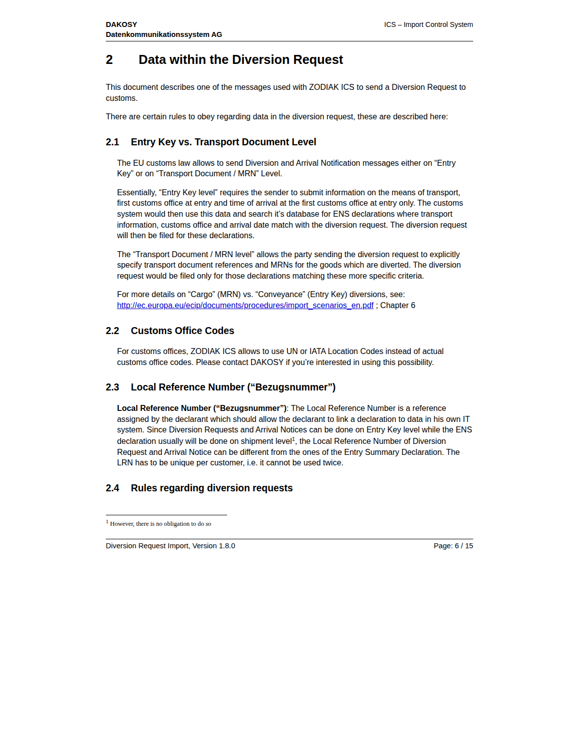DAKOSY
Datenkommunikationssystem AG
ICS – Import Control System
2 Data within the Diversion Request
This document describes one of the messages used with ZODIAK ICS to send a Diversion Request to customs.
There are certain rules to obey regarding data in the diversion request, these are described here:
2.1 Entry Key vs. Transport Document Level
The EU customs law allows to send Diversion and Arrival Notification messages either on “Entry Key” or on “Transport Document / MRN” Level.
Essentially, “Entry Key level” requires the sender to submit information on the means of transport, first customs office at entry and time of arrival at the first customs office at entry only. The customs system would then use this data and search it’s database for ENS declarations where transport information, customs office and arrival date match with the diversion request. The diversion request will then be filed for these declarations.
The “Transport Document / MRN level” allows the party sending the diversion request to explicitly specify transport document references and MRNs for the goods which are diverted. The diversion request would be filed only for those declarations matching these more specific criteria.
For more details on “Cargo” (MRN) vs. “Conveyance” (Entry Key) diversions, see:
http://ec.europa.eu/ecip/documents/procedures/import_scenarios_en.pdf ; Chapter 6
2.2 Customs Office Codes
For customs offices, ZODIAK ICS allows to use UN or IATA Location Codes instead of actual customs office codes. Please contact DAKOSY if you’re interested in using this possibility.
2.3 Local Reference Number (“Bezugsnummer”)
Local Reference Number (“Bezugsnummer”): The Local Reference Number is a reference assigned by the declarant which should allow the declarant to link a declaration to data in his own IT system. Since Diversion Requests and Arrival Notices can be done on Entry Key level while the ENS declaration usually will be done on shipment level1, the Local Reference Number of Diversion Request and Arrival Notice can be different from the ones of the Entry Summary Declaration. The LRN has to be unique per customer, i.e. it cannot be used twice.
2.4 Rules regarding diversion requests
1 However, there is no obligation to do so
Diversion Request Import, Version 1.8.0
Page: 6 / 15